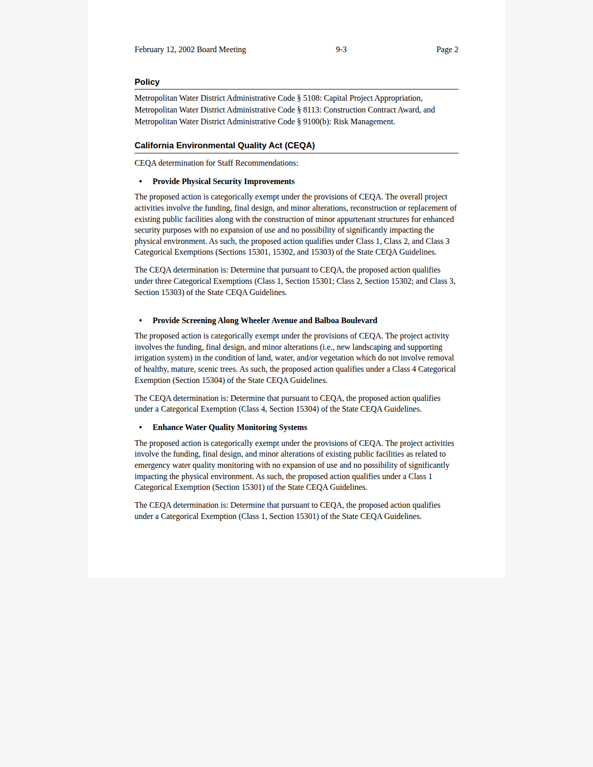February 12, 2002 Board Meeting
9-3
Page 2
Policy
Metropolitan Water District Administrative Code § 5108: Capital Project Appropriation,
Metropolitan Water District Administrative Code § 8113: Construction Contract Award, and
Metropolitan Water District Administrative Code § 9100(b): Risk Management.
California Environmental Quality Act (CEQA)
CEQA determination for Staff Recommendations:
Provide Physical Security Improvements
The proposed action is categorically exempt under the provisions of CEQA. The overall project activities involve the funding, final design, and minor alterations, reconstruction or replacement of existing public facilities along with the construction of minor appurtenant structures for enhanced security purposes with no expansion of use and no possibility of significantly impacting the physical environment. As such, the proposed action qualifies under Class 1, Class 2, and Class 3 Categorical Exemptions (Sections 15301, 15302, and 15303) of the State CEQA Guidelines.
The CEQA determination is: Determine that pursuant to CEQA, the proposed action qualifies under three Categorical Exemptions (Class 1, Section 15301; Class 2, Section 15302; and Class 3, Section 15303) of the State CEQA Guidelines.
Provide Screening Along Wheeler Avenue and Balboa Boulevard
The proposed action is categorically exempt under the provisions of CEQA. The project activity involves the funding, final design, and minor alterations (i.e., new landscaping and supporting irrigation system) in the condition of land, water, and/or vegetation which do not involve removal of healthy, mature, scenic trees. As such, the proposed action qualifies under a Class 4 Categorical Exemption (Section 15304) of the State CEQA Guidelines.
The CEQA determination is: Determine that pursuant to CEQA, the proposed action qualifies under a Categorical Exemption (Class 4, Section 15304) of the State CEQA Guidelines.
Enhance Water Quality Monitoring Systems
The proposed action is categorically exempt under the provisions of CEQA. The project activities involve the funding, final design, and minor alterations of existing public facilities as related to emergency water quality monitoring with no expansion of use and no possibility of significantly impacting the physical environment. As such, the proposed action qualifies under a Class 1 Categorical Exemption (Section 15301) of the State CEQA Guidelines.
The CEQA determination is: Determine that pursuant to CEQA, the proposed action qualifies under a Categorical Exemption (Class 1, Section 15301) of the State CEQA Guidelines.